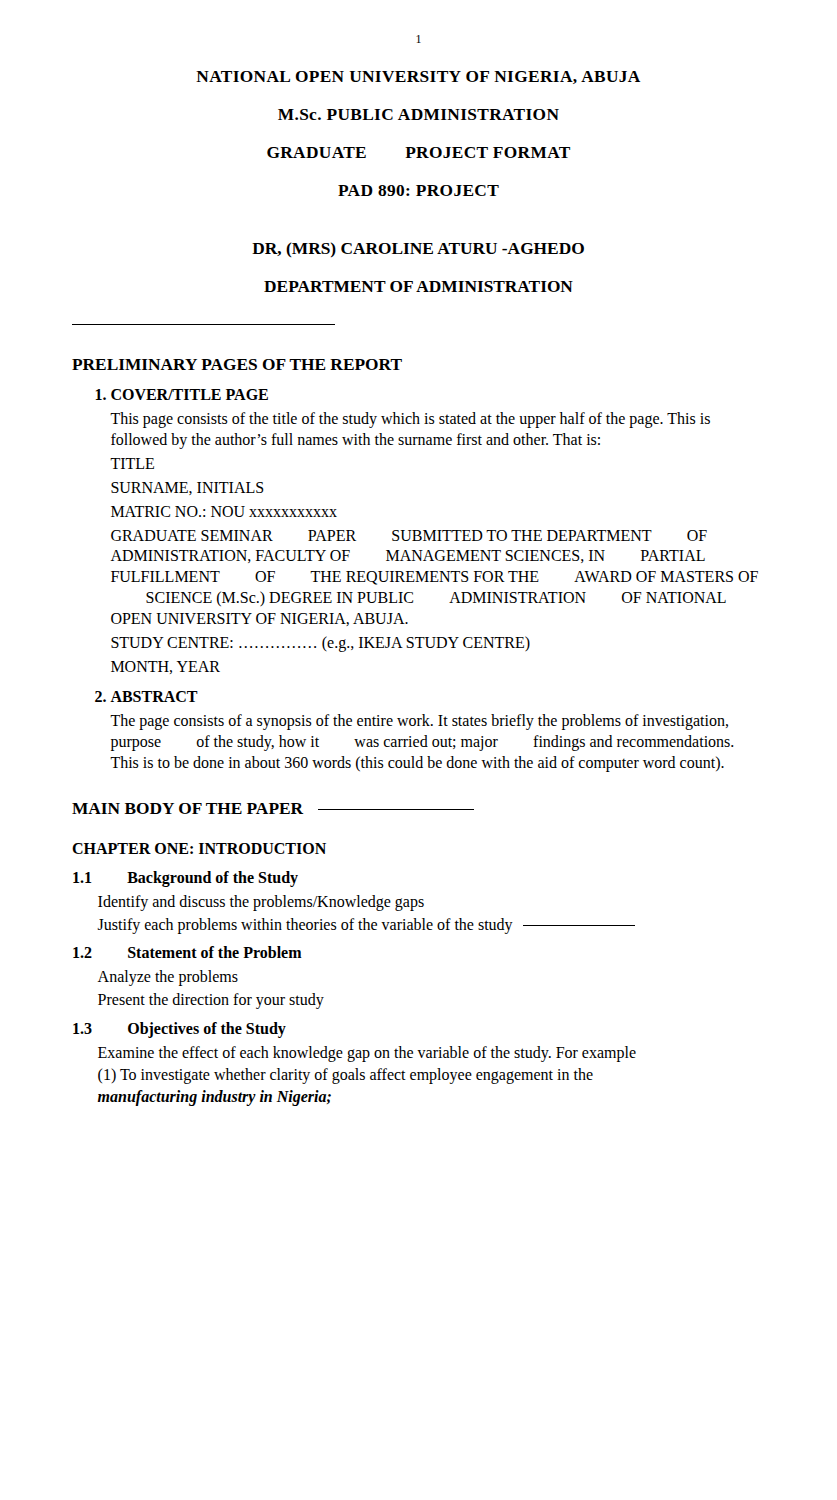1
NATIONAL OPEN UNIVERSITY OF NIGERIA, ABUJA
M.Sc. PUBLIC ADMINISTRATION
GRADUATE PROJECT FORMAT
PAD 890: PROJECT
DR, (MRS) CAROLINE ATURU -AGHEDO
DEPARTMENT OF ADMINISTRATION
PRELIMINARY PAGES OF THE REPORT
COVER/TITLE PAGE
This page consists of the title of the study which is stated at the upper half of the page. This is followed by the author’s full names with the surname first and other. That is:
TITLE
SURNAME, INITIALS
MATRIC NO.: NOU xxxxxxxxxxx
GRADUATE SEMINAR PAPER SUBMITTED TO THE DEPARTMENT OF ADMINISTRATION, FACULTY OF MANAGEMENT SCIENCES, IN PARTIAL FULFILLMENT OF THE REQUIREMENTS FOR THE AWARD OF MASTERS OF SCIENCE (M.Sc.) DEGREE IN PUBLIC ADMINISTRATION OF NATIONAL OPEN UNIVERSITY OF NIGERIA, ABUJA.
STUDY CENTRE: …………… (e.g., IKEJA STUDY CENTRE)
MONTH, YEAR
ABSTRACT
The page consists of a synopsis of the entire work. It states briefly the problems of investigation, purpose of the study, how it was carried out; major findings and recommendations. This is to be done in about 360 words (this could be done with the aid of computer word count).
MAIN BODY OF THE PAPER
CHAPTER ONE: INTRODUCTION
1.1 Background of the Study
Identify and discuss the problems/Knowledge gaps
Justify each problems within theories of the variable of the study
1.2 Statement of the Problem
Analyze the problems
Present the direction for your study
1.3 Objectives of the Study
Examine the effect of each knowledge gap on the variable of the study. For example
(1) To investigate whether clarity of goals affect employee engagement in the
manufacturing industry in Nigeria;